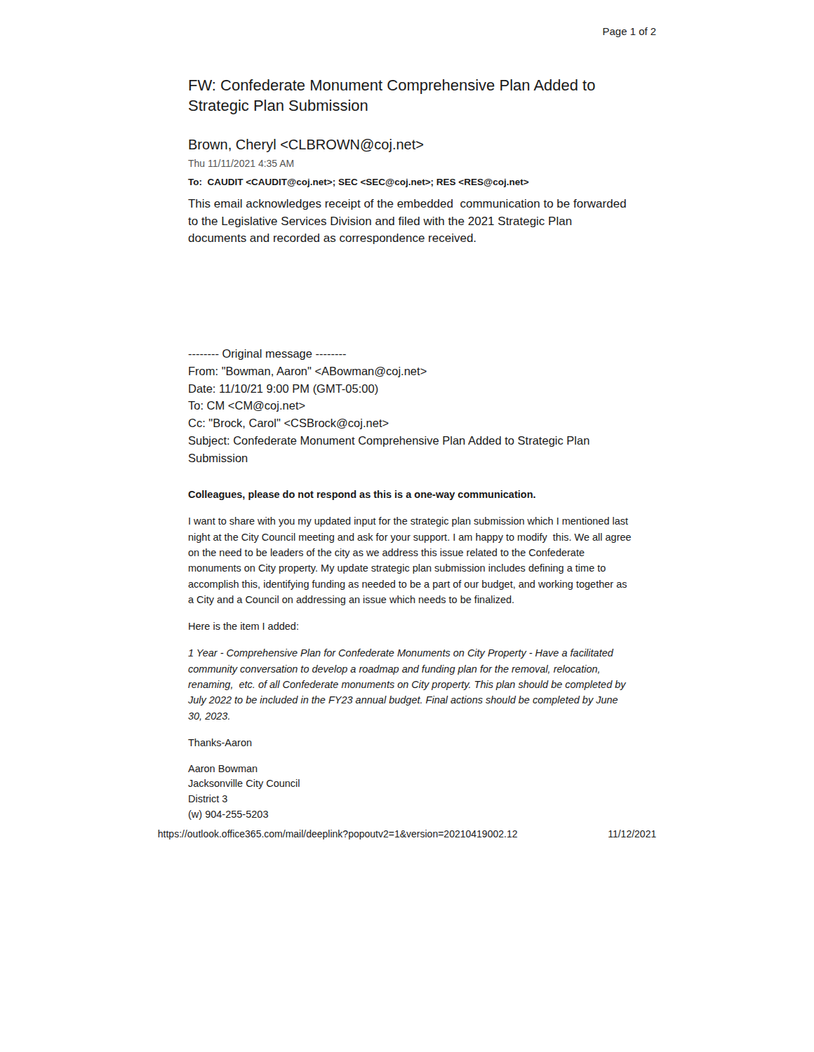Page 1 of 2
FW: Confederate Monument Comprehensive Plan Added to Strategic Plan Submission
Brown, Cheryl <CLBROWN@coj.net>
Thu 11/11/2021 4:35 AM
To: CAUDIT <CAUDIT@coj.net>; SEC <SEC@coj.net>; RES <RES@coj.net>
This email acknowledges receipt of the embedded communication to be forwarded to the Legislative Services Division and filed with the 2021 Strategic Plan documents and recorded as correspondence received.
-------- Original message --------
From: "Bowman, Aaron" <ABowman@coj.net>
Date: 11/10/21 9:00 PM (GMT-05:00)
To: CM <CM@coj.net>
Cc: "Brock, Carol" <CSBrock@coj.net>
Subject: Confederate Monument Comprehensive Plan Added to Strategic Plan Submission
Colleagues, please do not respond as this is a one-way communication.
I want to share with you my updated input for the strategic plan submission which I mentioned last night at the City Council meeting and ask for your support. I am happy to modify this. We all agree on the need to be leaders of the city as we address this issue related to the Confederate monuments on City property. My update strategic plan submission includes defining a time to accomplish this, identifying funding as needed to be a part of our budget, and working together as a City and a Council on addressing an issue which needs to be finalized.
Here is the item I added:
1 Year - Comprehensive Plan for Confederate Monuments on City Property - Have a facilitated community conversation to develop a roadmap and funding plan for the removal, relocation, renaming, etc. of all Confederate monuments on City property. This plan should be completed by July 2022 to be included in the FY23 annual budget. Final actions should be completed by June 30, 2023.
Thanks-Aaron
Aaron Bowman
Jacksonville City Council
District 3
(w) 904-255-5203
https://outlook.office365.com/mail/deeplink?popoutv2=1&version=20210419002.12 11/12/2021